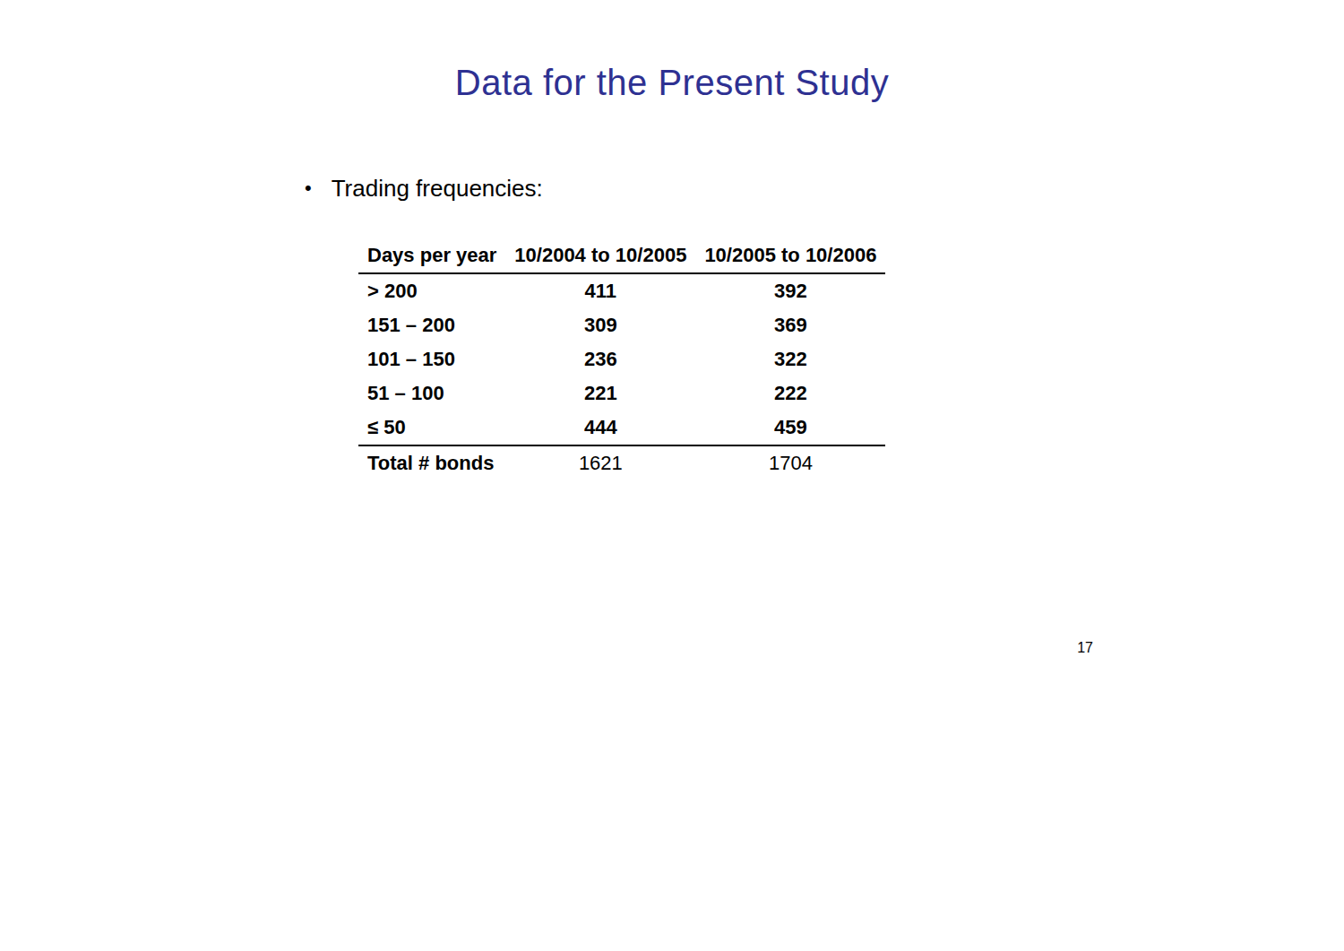Data for the Present Study
• Trading frequencies:
| Days per year | 10/2004 to 10/2005 | 10/2005 to 10/2006 |
| --- | --- | --- |
| > 200 | 411 | 392 |
| 151 – 200 | 309 | 369 |
| 101 – 150 | 236 | 322 |
| 51 – 100 | 221 | 222 |
| ≤ 50 | 444 | 459 |
| Total # bonds | 1621 | 1704 |
17